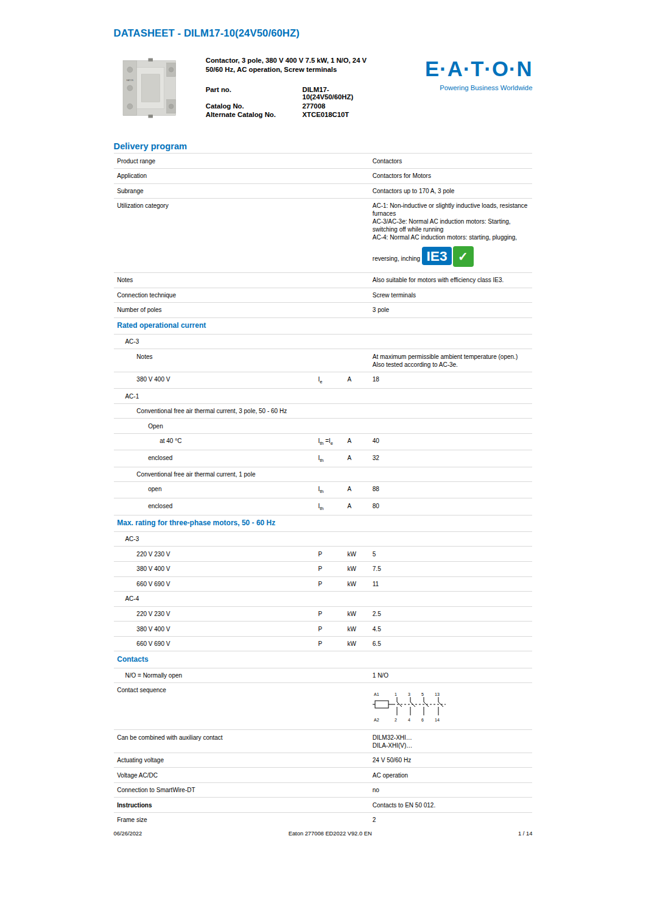DATASHEET - DILM17-10(24V50/60HZ)
Contactor, 3 pole, 380 V 400 V 7.5 kW, 1 N/O, 24 V 50/60 Hz, AC operation, Screw terminals
Part no.
DILM17-10(24V50/60HZ)
Catalog No.
277008
Alternate Catalog No.
XTCE018C10T
E·A·T·O·N
Powering Business Worldwide
Delivery program
| Product range | | | Contactors |
| Application | | | Contactors for Motors |
| Subrange | | | Contactors up to 170 A, 3 pole |
| Utilization category | | | AC-1: Non-inductive or slightly inductive loads, resistance furnaces AC-3/AC-3e: Normal AC induction motors: Starting, switching off while running AC-4: Normal AC induction motors: starting, plugging, reversing, inching IE3 ✓ |
| Notes | | | Also suitable for motors with efficiency class IE3. |
| Connection technique | | | Screw terminals |
| Number of poles | | | 3 pole |
| Rated operational current |
| AC-3 | | | |
| Notes | | | At maximum permissible ambient temperature (open.) Also tested according to AC-3e. |
| 380 V 400 V | I e | A | 18 |
| AC-1 | | | |
| Conventional free air thermal current, 3 pole, 50 - 60 Hz | | | |
| Open | | | |
| at 40 °C | I th =I e | A | 40 |
| enclosed | I th | A | 32 |
| Conventional free air thermal current, 1 pole | | | |
| open | I th | A | 88 |
| enclosed | I th | A | 80 |
| Max. rating for three-phase motors, 50 - 60 Hz |
| AC-3 | | | |
| 220 V 230 V | P | kW | 5 |
| 380 V 400 V | P | kW | 7.5 |
| 660 V 690 V | P | kW | 11 |
| AC-4 | | | |
| 220 V 230 V | P | kW | 2.5 |
| 380 V 400 V | P | kW | 4.5 |
| 660 V 690 V | P | kW | 6.5 |
| Contacts |
| N/O = Normally open | | | 1 N/O |
| Contact sequence | | | A1 A2 1 2 3 4 5 6 13 14 |
| Can be combined with auxiliary contact | | | DILM32-XHI… DILA-XHI(V)… |
| Actuating voltage | | | 24 V 50/60 Hz |
| Voltage AC/DC | | | AC operation |
| Connection to SmartWire-DT | | | no |
| Instructions | | | Contacts to EN 50 012. |
| Frame size | | | 2 |
06/26/2022
Eaton 277008 ED2022 V92.0 EN
1 / 14